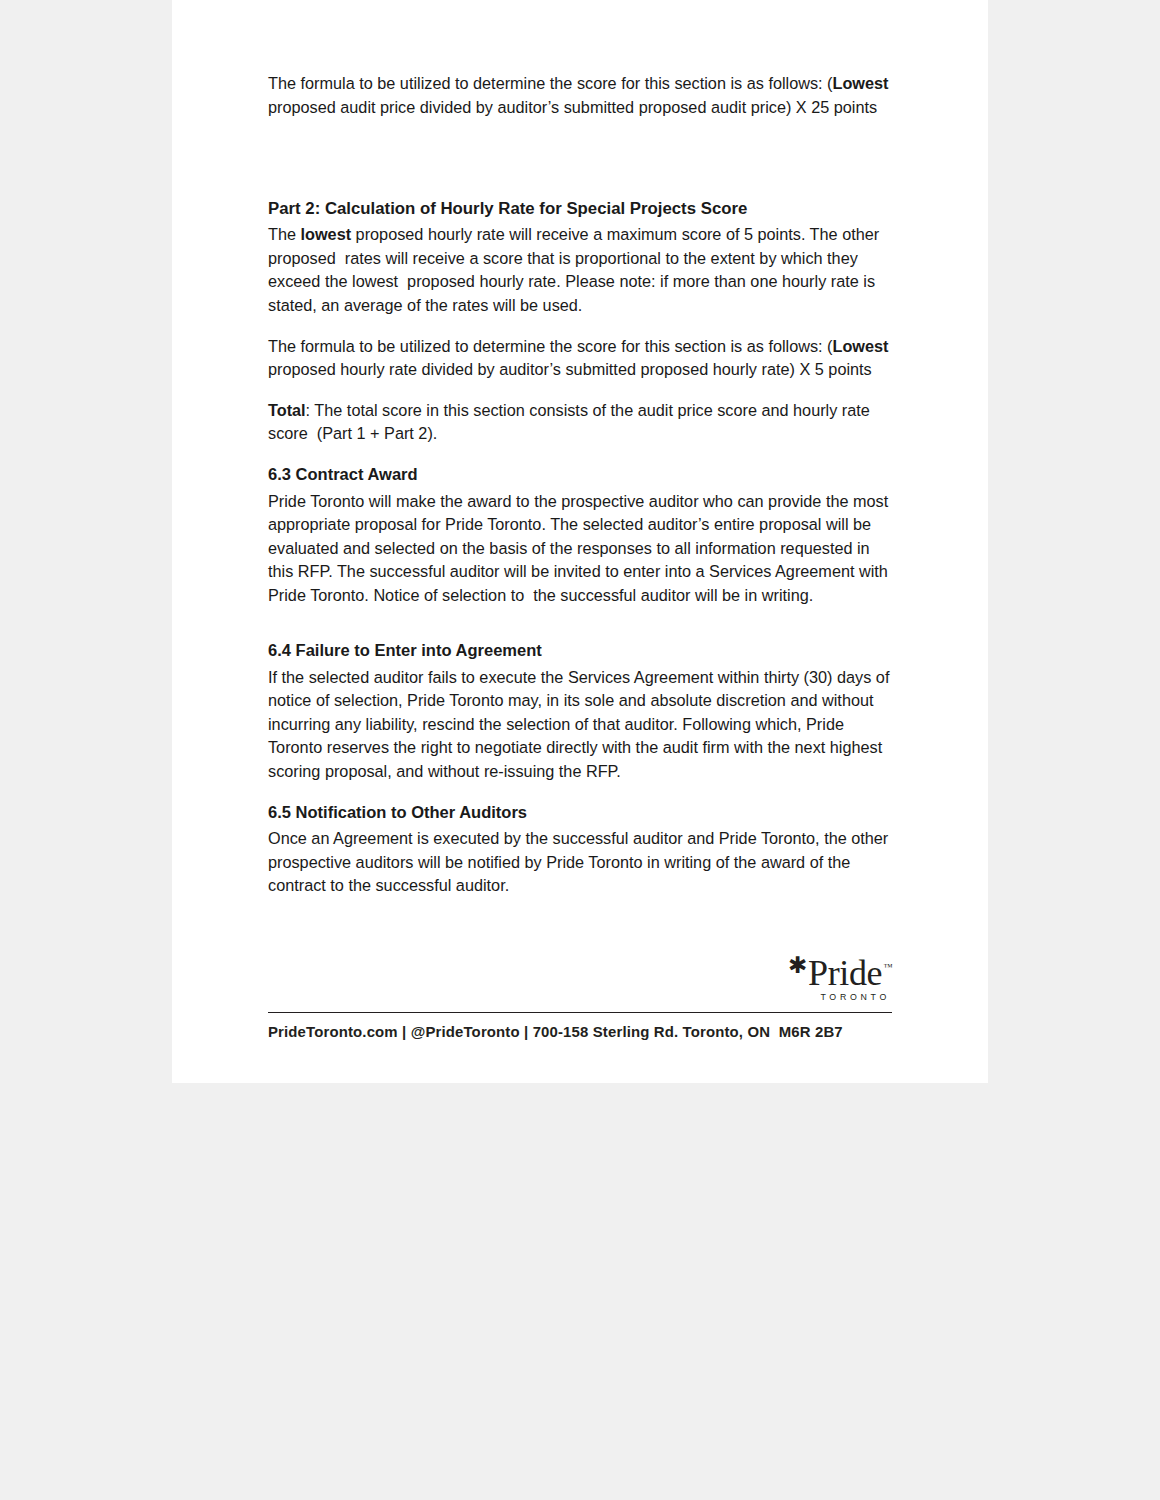The formula to be utilized to determine the score for this section is as follows: (Lowest proposed audit price divided by auditor’s submitted proposed audit price) X 25 points
Part 2: Calculation of Hourly Rate for Special Projects Score
The lowest proposed hourly rate will receive a maximum score of 5 points. The other proposed rates will receive a score that is proportional to the extent by which they exceed the lowest proposed hourly rate. Please note: if more than one hourly rate is stated, an average of the rates will be used.
The formula to be utilized to determine the score for this section is as follows: (Lowest proposed hourly rate divided by auditor’s submitted proposed hourly rate) X 5 points
Total: The total score in this section consists of the audit price score and hourly rate score (Part 1 + Part 2).
6.3 Contract Award
Pride Toronto will make the award to the prospective auditor who can provide the most appropriate proposal for Pride Toronto. The selected auditor’s entire proposal will be evaluated and selected on the basis of the responses to all information requested in this RFP. The successful auditor will be invited to enter into a Services Agreement with Pride Toronto. Notice of selection to the successful auditor will be in writing.
6.4 Failure to Enter into Agreement
If the selected auditor fails to execute the Services Agreement within thirty (30) days of notice of selection, Pride Toronto may, in its sole and absolute discretion and without incurring any liability, rescind the selection of that auditor. Following which, Pride Toronto reserves the right to negotiate directly with the audit firm with the next highest scoring proposal, and without re-issuing the RFP.
6.5 Notification to Other Auditors
Once an Agreement is executed by the successful auditor and Pride Toronto, the other prospective auditors will be notified by Pride Toronto in writing of the award of the contract to the successful auditor.
✱Pride™
TORONTO
PrideToronto.com | @PrideToronto | 700-158 Sterling Rd. Toronto, ON M6R 2B7